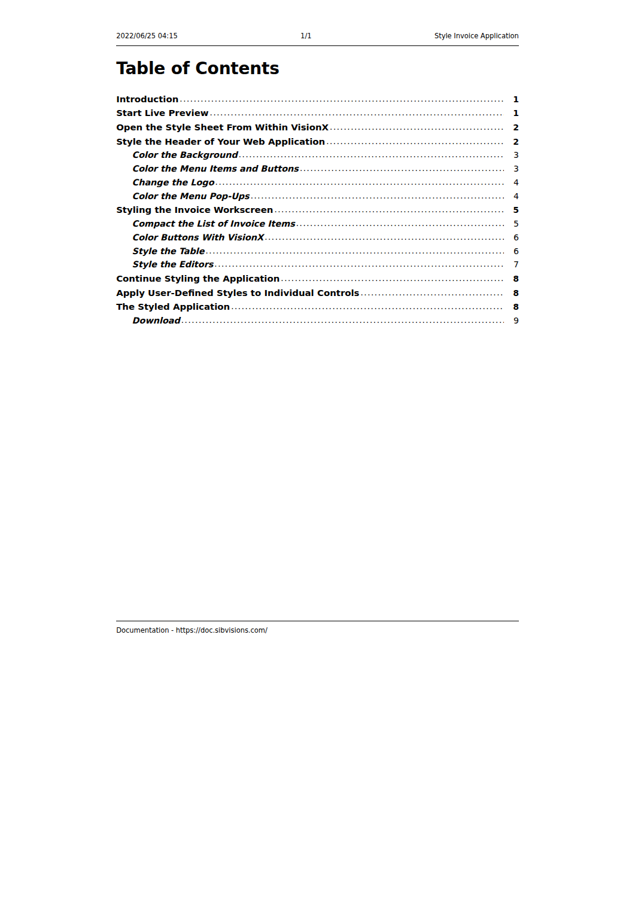2022/06/25 04:15
1/1
Style Invoice Application
Table of Contents
Introduction ................................................................................................................................... 1
Start Live Preview ........................................................................................................... 1
Open the Style Sheet From Within VisionX ............................................................... 2
Style the Header of Your Web Application ............................................................... 2
Color the Background ................................................................................................. 3
Color the Menu Items and Buttons ......................................................................... 3
Change the Logo ......................................................................................................... 4
Color the Menu Pop-Ups ............................................................................................. 4
Styling the Invoice Workscreen ......................................................................................... 5
Compact the List of Invoice Items ......................................................................... 5
Color Buttons With VisionX ....................................................................................... 6
Style the Table ........................................................................................................... 6
Style the Editors ....................................................................................................... 7
Continue Styling the Application ....................................................................................... 8
Apply User-Defined Styles to Individual Controls ....................................................... 8
The Styled Application ..................................................................................................... 8
Download ..................................................................................................................... 9
Documentation - https://doc.sibvisions.com/